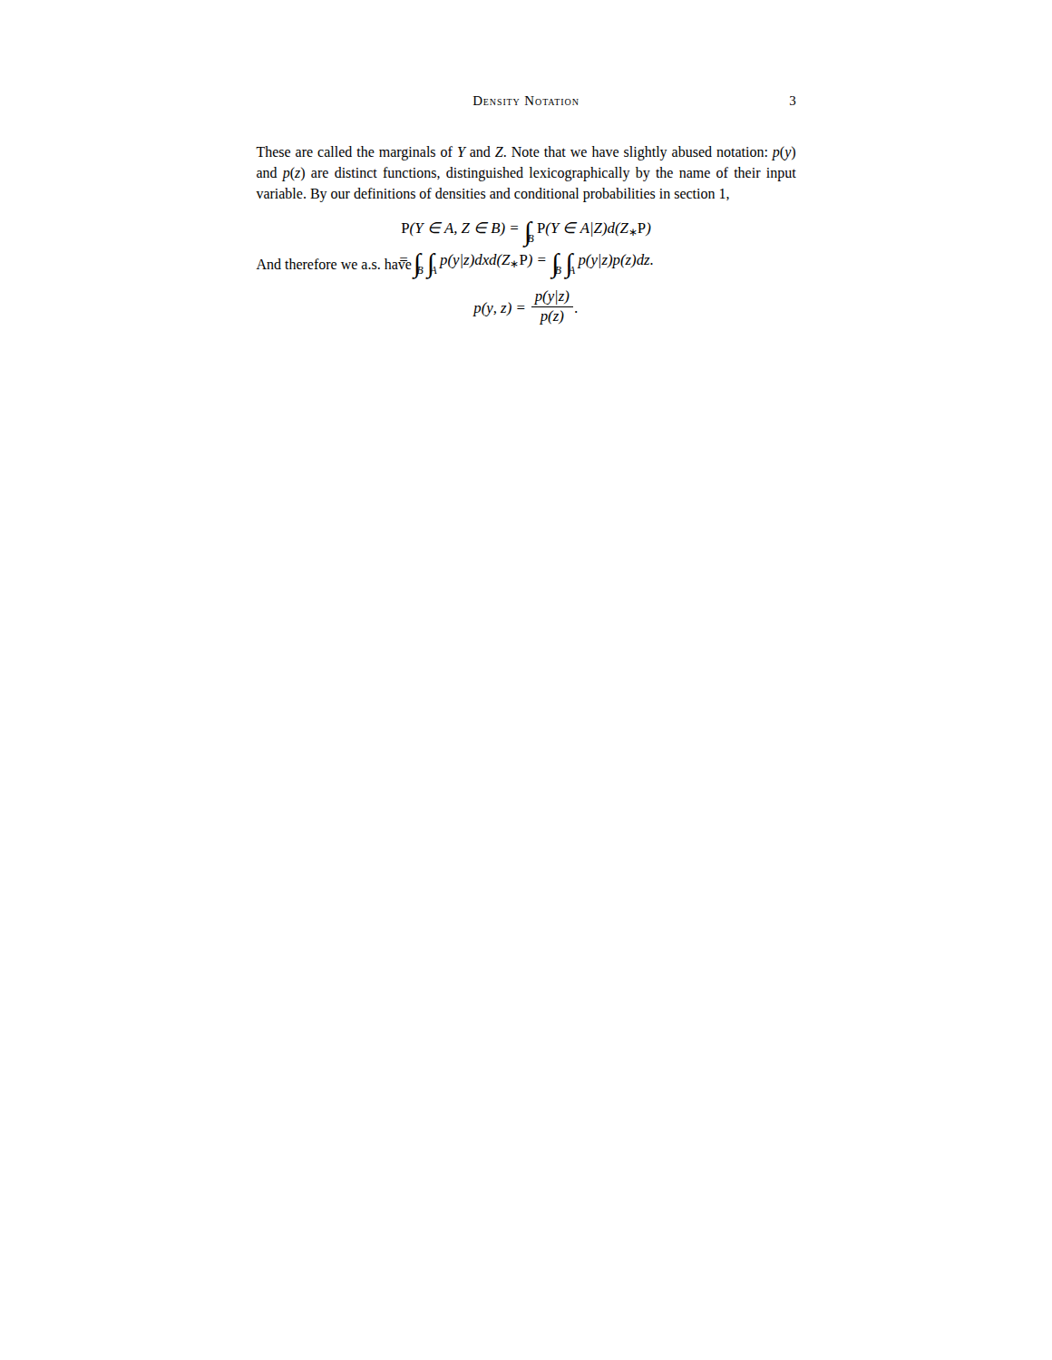Density Notation 3
These are called the marginals of Y and Z. Note that we have slightly abused notation: p(y) and p(z) are distinct functions, distinguished lexicographically by the name of their input variable. By our definitions of densities and conditional probabilities in section 1,
P(Y ∈ A, Z ∈ B) = ∫B P(Y ∈ A|Z)d(Z∗P)
= ∫B ∫A p(y|z)dxd(Z∗P) = ∫B ∫A p(y|z)p(z)dz.
And therefore we a.s. have
p(y, z) = p(y|z) p(z) .